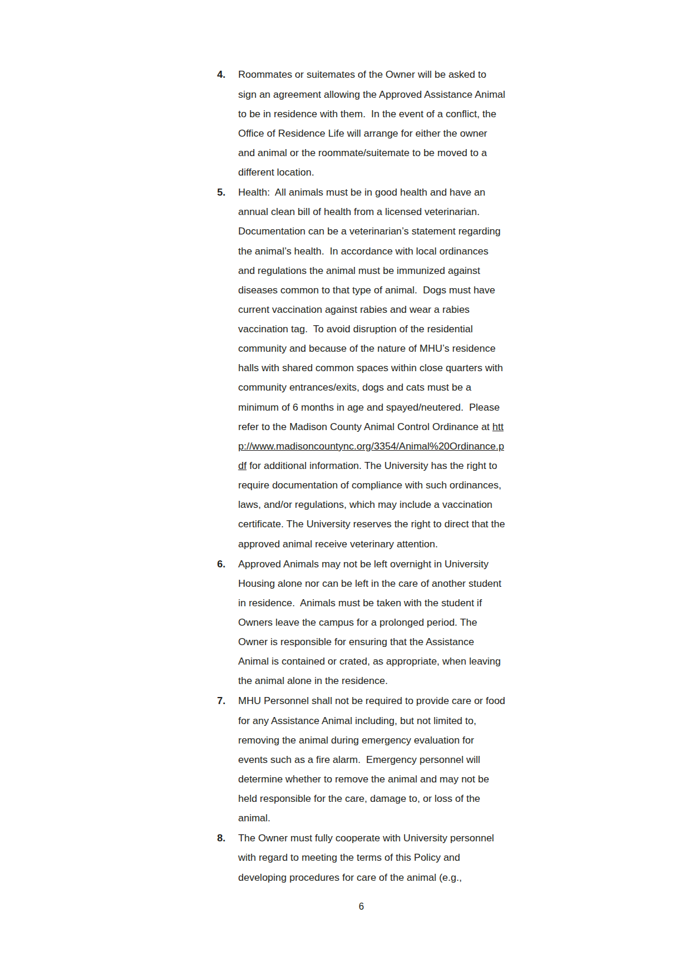Roommates or suitemates of the Owner will be asked to sign an agreement allowing the Approved Assistance Animal to be in residence with them. In the event of a conflict, the Office of Residence Life will arrange for either the owner and animal or the roommate/suitemate to be moved to a different location.
Health: All animals must be in good health and have an annual clean bill of health from a licensed veterinarian. Documentation can be a veterinarian’s statement regarding the animal’s health. In accordance with local ordinances and regulations the animal must be immunized against diseases common to that type of animal. Dogs must have current vaccination against rabies and wear a rabies vaccination tag. To avoid disruption of the residential community and because of the nature of MHU’s residence halls with shared common spaces within close quarters with community entrances/exits, dogs and cats must be a minimum of 6 months in age and spayed/neutered. Please refer to the Madison County Animal Control Ordinance at http://www.madisoncountync.org/3354/Animal%20Ordinance.pdf for additional information. The University has the right to require documentation of compliance with such ordinances, laws, and/or regulations, which may include a vaccination certificate. The University reserves the right to direct that the approved animal receive veterinary attention.
Approved Animals may not be left overnight in University Housing alone nor can be left in the care of another student in residence. Animals must be taken with the student if Owners leave the campus for a prolonged period. The Owner is responsible for ensuring that the Assistance Animal is contained or crated, as appropriate, when leaving the animal alone in the residence.
MHU Personnel shall not be required to provide care or food for any Assistance Animal including, but not limited to, removing the animal during emergency evaluation for events such as a fire alarm. Emergency personnel will determine whether to remove the animal and may not be held responsible for the care, damage to, or loss of the animal.
The Owner must fully cooperate with University personnel with regard to meeting the terms of this Policy and developing procedures for care of the animal (e.g.,
6